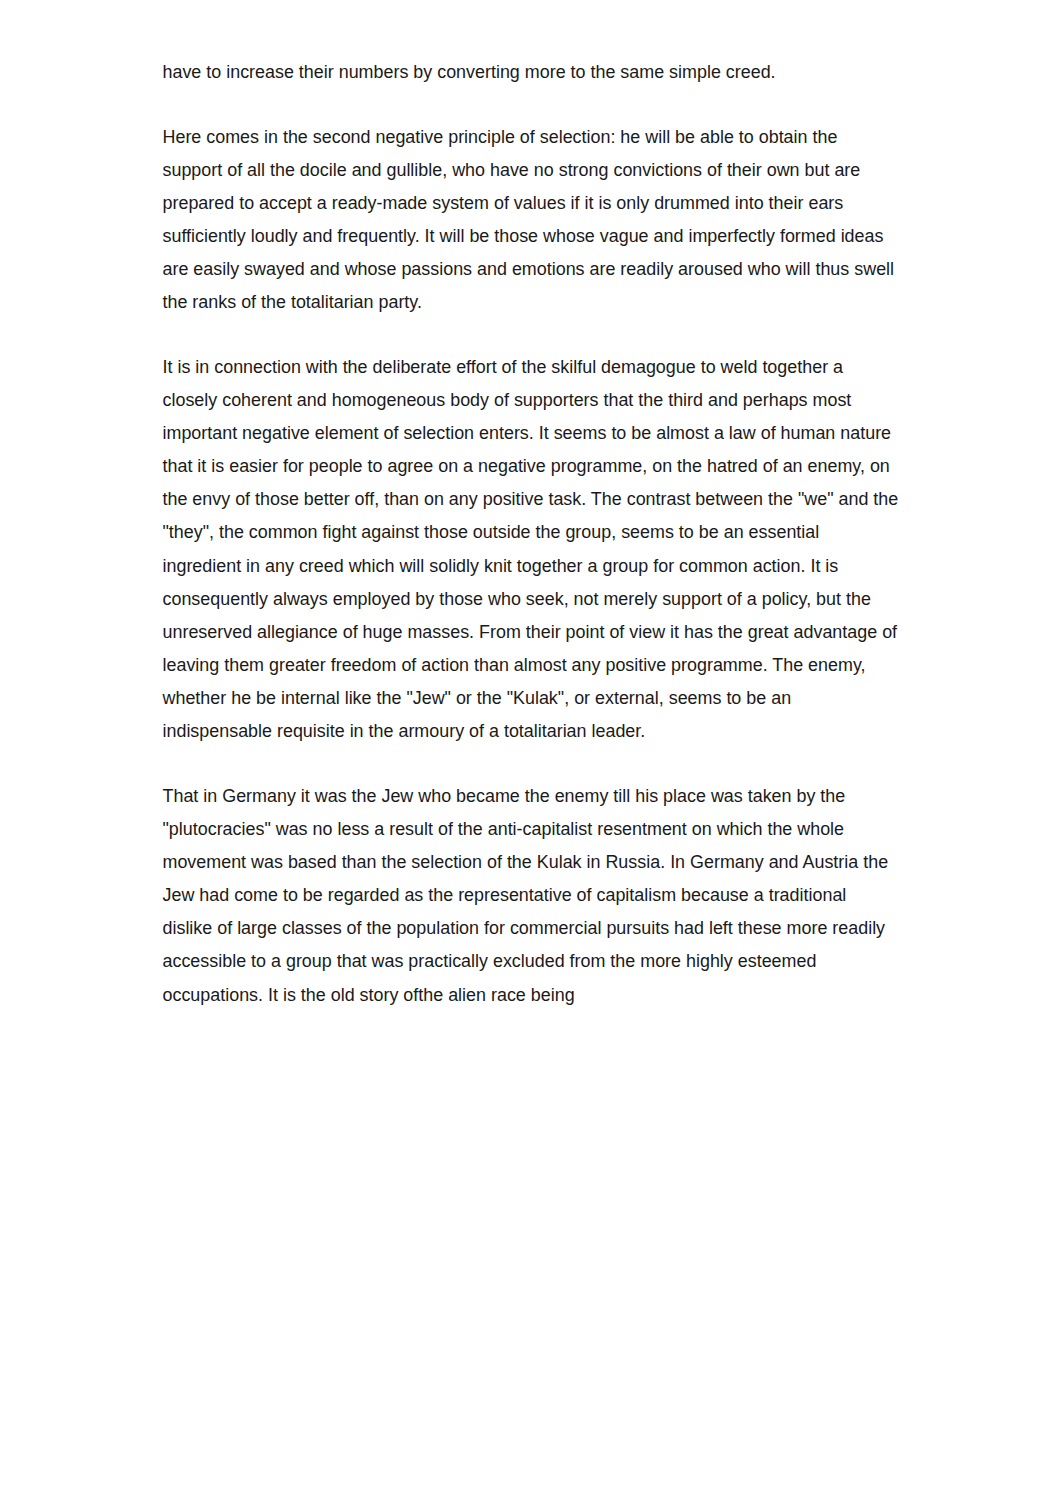have to increase their numbers by converting more to the same simple creed.
Here comes in the second negative principle of selection: he will be able to obtain the support of all the docile and gullible, who have no strong convictions of their own but are prepared to accept a ready-made system of values if it is only drummed into their ears sufficiently loudly and frequently. It will be those whose vague and imperfectly formed ideas are easily swayed and whose passions and emotions are readily aroused who will thus swell the ranks of the totalitarian party.
It is in connection with the deliberate effort of the skilful demagogue to weld together a closely coherent and homogeneous body of supporters that the third and perhaps most important negative element of selection enters. It seems to be almost a law of human nature that it is easier for people to agree on a negative programme, on the hatred of an enemy, on the envy of those better off, than on any positive task. The contrast between the "we" and the "they", the common fight against those outside the group, seems to be an essential ingredient in any creed which will solidly knit together a group for common action. It is consequently always employed by those who seek, not merely support of a policy, but the unreserved allegiance of huge masses. From their point of view it has the great advantage of leaving them greater freedom of action than almost any positive programme. The enemy, whether he be internal like the "Jew" or the "Kulak", or external, seems to be an indispensable requisite in the armoury of a totalitarian leader.
That in Germany it was the Jew who became the enemy till his place was taken by the "plutocracies" was no less a result of the anti-capitalist resentment on which the whole movement was based than the selection of the Kulak in Russia. In Germany and Austria the Jew had come to be regarded as the representative of capitalism because a traditional dislike of large classes of the population for commercial pursuits had left these more readily accessible to a group that was practically excluded from the more highly esteemed occupations. It is the old story ofthe alien race being